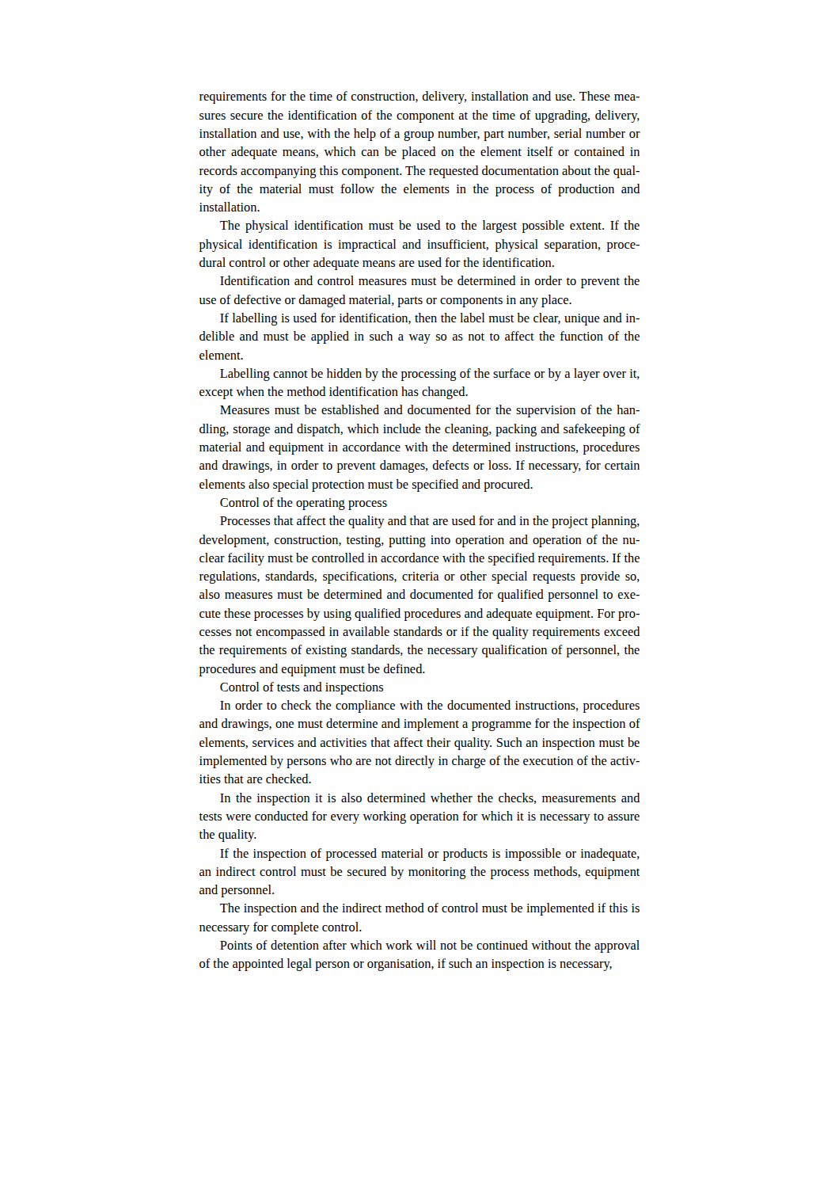requirements for the time of construction, delivery, installation and use. These measures secure the identification of the component at the time of upgrading, delivery, installation and use, with the help of a group number, part number, serial number or other adequate means, which can be placed on the element itself or contained in records accompanying this component. The requested documentation about the quality of the material must follow the elements in the process of production and installation.
The physical identification must be used to the largest possible extent. If the physical identification is impractical and insufficient, physical separation, procedural control or other adequate means are used for the identification.
Identification and control measures must be determined in order to prevent the use of defective or damaged material, parts or components in any place.
If labelling is used for identification, then the label must be clear, unique and indelible and must be applied in such a way so as not to affect the function of the element.
Labelling cannot be hidden by the processing of the surface or by a layer over it, except when the method identification has changed.
Measures must be established and documented for the supervision of the handling, storage and dispatch, which include the cleaning, packing and safekeeping of material and equipment in accordance with the determined instructions, procedures and drawings, in order to prevent damages, defects or loss. If necessary, for certain elements also special protection must be specified and procured.
Control of the operating process
Processes that affect the quality and that are used for and in the project planning, development, construction, testing, putting into operation and operation of the nuclear facility must be controlled in accordance with the specified requirements. If the regulations, standards, specifications, criteria or other special requests provide so, also measures must be determined and documented for qualified personnel to execute these processes by using qualified procedures and adequate equipment. For processes not encompassed in available standards or if the quality requirements exceed the requirements of existing standards, the necessary qualification of personnel, the procedures and equipment must be defined.
Control of tests and inspections
In order to check the compliance with the documented instructions, procedures and drawings, one must determine and implement a programme for the inspection of elements, services and activities that affect their quality. Such an inspection must be implemented by persons who are not directly in charge of the execution of the activities that are checked.
In the inspection it is also determined whether the checks, measurements and tests were conducted for every working operation for which it is necessary to assure the quality.
If the inspection of processed material or products is impossible or inadequate, an indirect control must be secured by monitoring the process methods, equipment and personnel.
The inspection and the indirect method of control must be implemented if this is necessary for complete control.
Points of detention after which work will not be continued without the approval of the appointed legal person or organisation, if such an inspection is necessary,